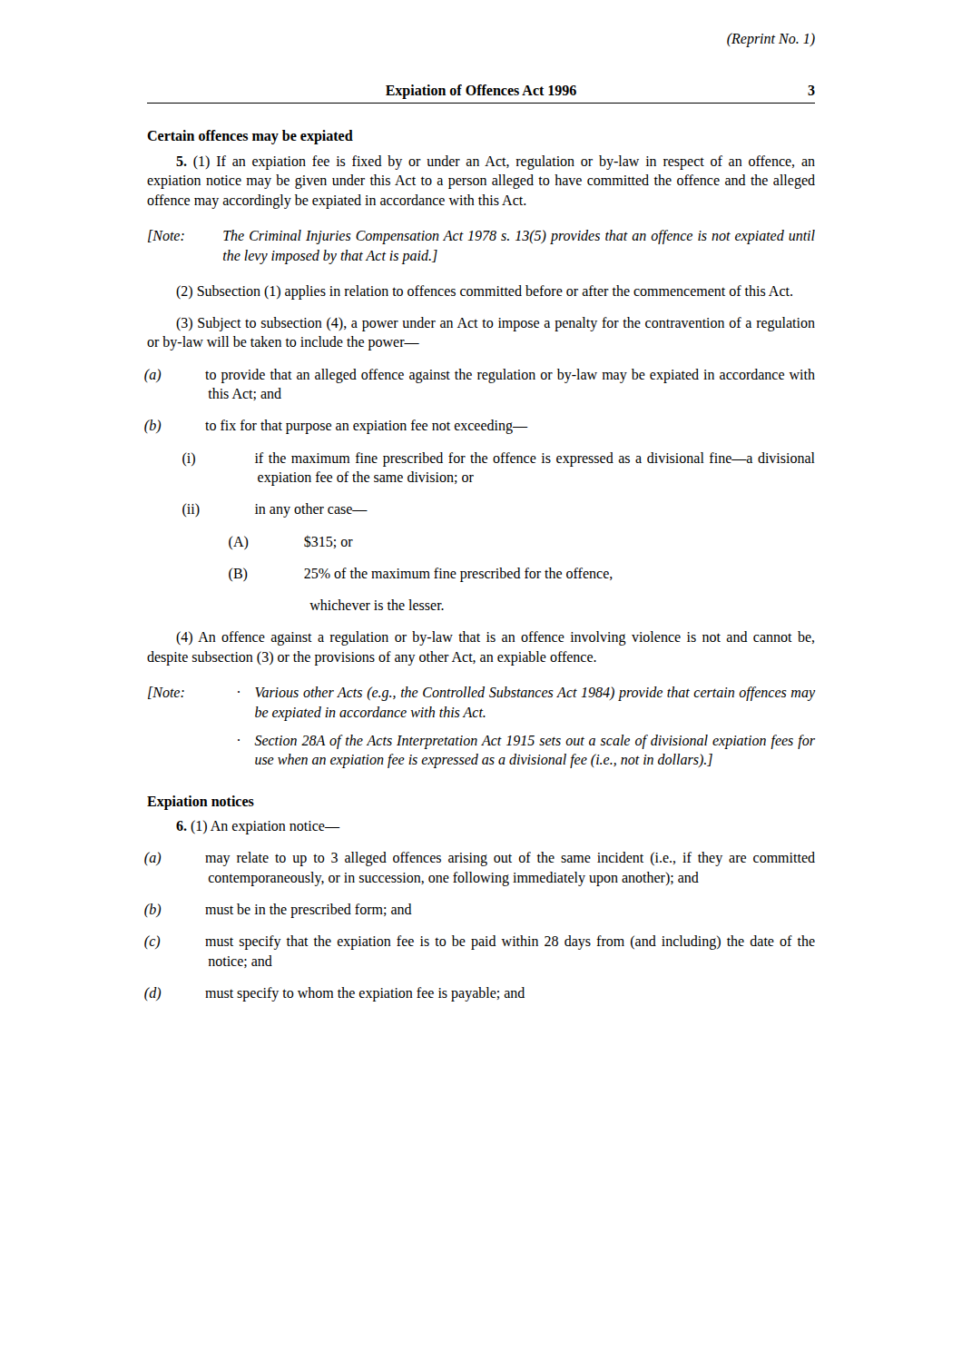(Reprint No. 1)
Expiation of Offences Act 1996 3
Certain offences may be expiated
5. (1) If an expiation fee is fixed by or under an Act, regulation or by-law in respect of an offence, an expiation notice may be given under this Act to a person alleged to have committed the offence and the alleged offence may accordingly be expiated in accordance with this Act.
| [Note: | The Criminal Injuries Compensation Act 1978 s. 13(5) provides that an offence is not expiated until the levy imposed by that Act is paid.] |
(2) Subsection (1) applies in relation to offences committed before or after the commencement of this Act.
(3) Subject to subsection (4), a power under an Act to impose a penalty for the contravention of a regulation or by-law will be taken to include the power—
(a) to provide that an alleged offence against the regulation or by-law may be expiated in accordance with this Act; and
(b) to fix for that purpose an expiation fee not exceeding—
(i) if the maximum fine prescribed for the offence is expressed as a divisional fine—a divisional expiation fee of the same division; or
(ii) in any other case—
(A)$315; or
(B) 25% of the maximum fine prescribed for the offence,
whichever is the lesser.
(4) An offence against a regulation or by-law that is an offence involving violence is not and cannot be, despite subsection (3) or the provisions of any other Act, an expiable offence.
| [Note: | · | Various other Acts (e.g., the Controlled Substances Act 1984) provide that certain offences may be expiated in accordance with this Act. |
| | · | Section 28A of the Acts Interpretation Act 1915 sets out a scale of divisional expiation fees for use when an expiation fee is expressed as a divisional fee (i.e., not in dollars).] |
Expiation notices
6. (1) An expiation notice—
(a) may relate to up to 3 alleged offences arising out of the same incident (i.e., if they are committed contemporaneously, or in succession, one following immediately upon another); and
(b) must be in the prescribed form; and
(c) must specify that the expiation fee is to be paid within 28 days from (and including) the date of the notice; and
(d) must specify to whom the expiation fee is payable; and